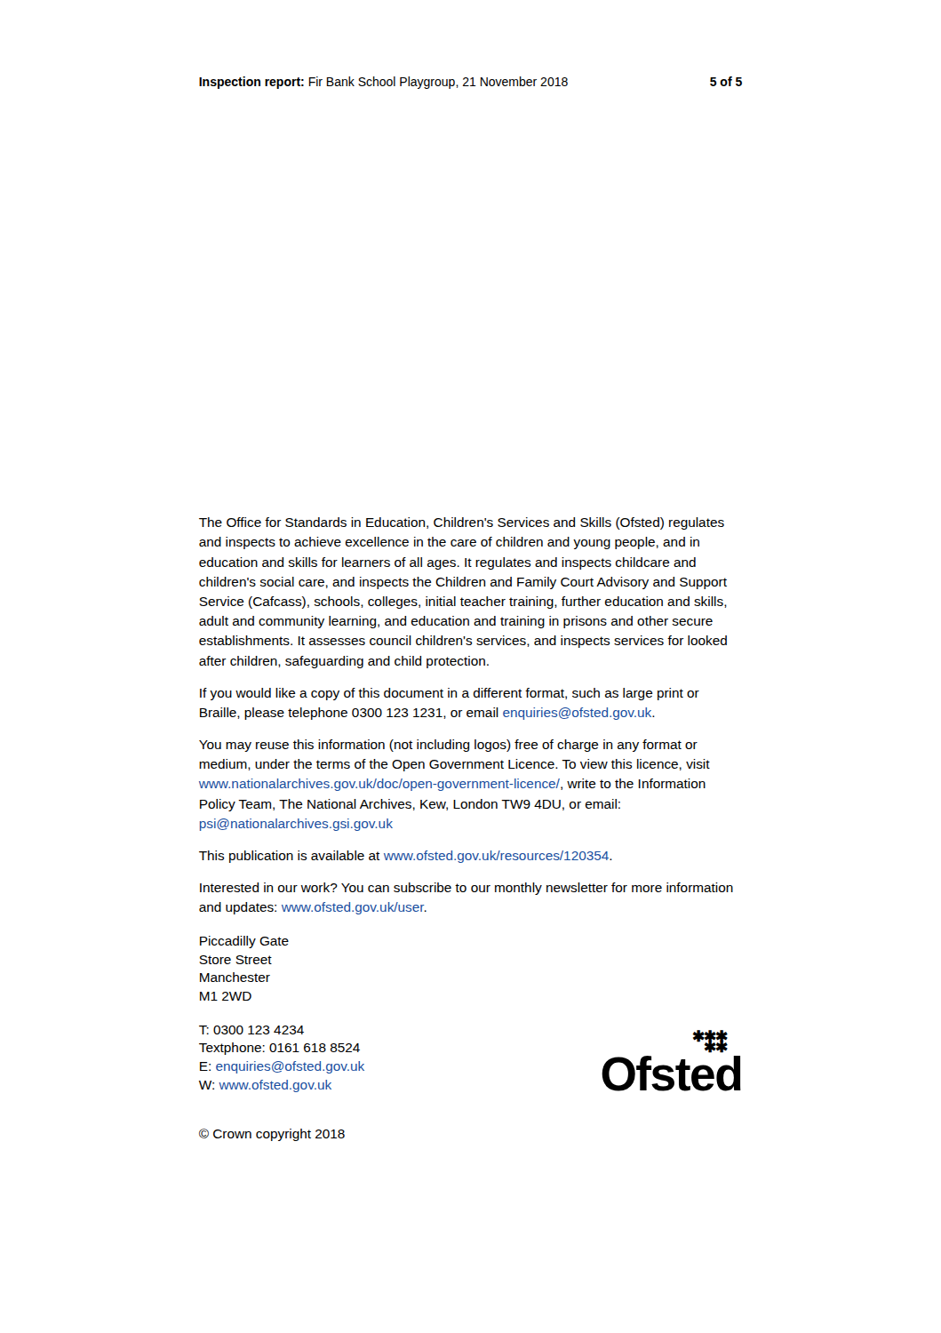Inspection report: Fir Bank School Playgroup, 21 November 2018
5 of 5
The Office for Standards in Education, Children's Services and Skills (Ofsted) regulates and inspects to achieve excellence in the care of children and young people, and in education and skills for learners of all ages. It regulates and inspects childcare and children's social care, and inspects the Children and Family Court Advisory and Support Service (Cafcass), schools, colleges, initial teacher training, further education and skills, adult and community learning, and education and training in prisons and other secure establishments. It assesses council children's services, and inspects services for looked after children, safeguarding and child protection.
If you would like a copy of this document in a different format, such as large print or Braille, please telephone 0300 123 1231, or email enquiries@ofsted.gov.uk.
You may reuse this information (not including logos) free of charge in any format or medium, under the terms of the Open Government Licence. To view this licence, visit www.nationalarchives.gov.uk/doc/open-government-licence/, write to the Information Policy Team, The National Archives, Kew, London TW9 4DU, or email: psi@nationalarchives.gsi.gov.uk
This publication is available at www.ofsted.gov.uk/resources/120354.
Interested in our work? You can subscribe to our monthly newsletter for more information and updates: www.ofsted.gov.uk/user.
Piccadilly Gate
Store Street
Manchester
M1 2WD
T: 0300 123 4234
Textphone: 0161 618 8524
E: enquiries@ofsted.gov.uk
W: www.ofsted.gov.uk
✱✱✱
✱✱
Ofsted
© Crown copyright 2018